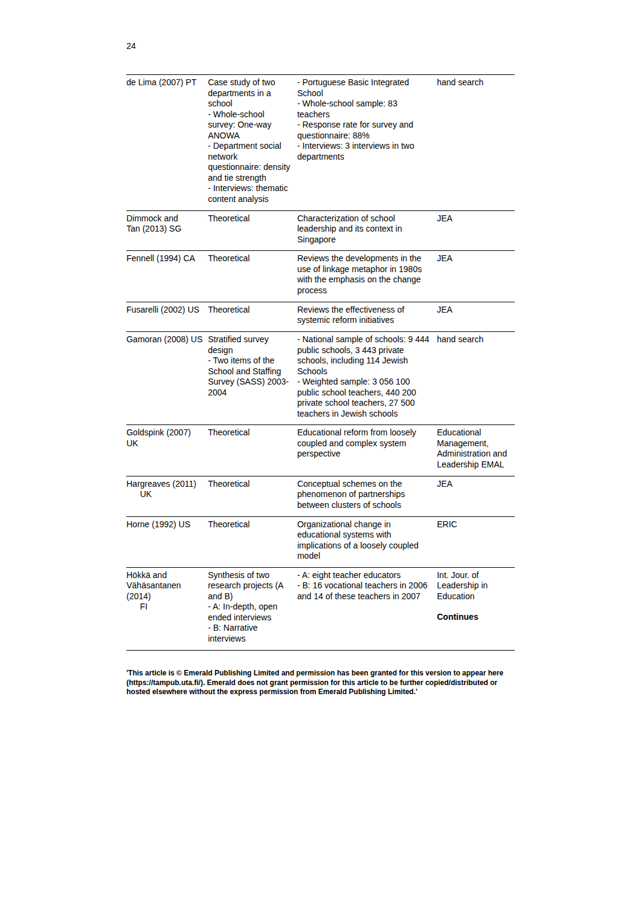24
| de Lima (2007) PT | Case study of two departments in a school - Whole-school survey: One-way ANOWA - Department social network questionnaire: density and tie strength - Interviews: thematic content analysis | - Portuguese Basic Integrated School - Whole-school sample: 83 teachers - Response rate for survey and questionnaire: 88% - Interviews: 3 interviews in two departments | hand search |
| Dimmock and Tan (2013) SG | Theoretical | Characterization of school leadership and its context in Singapore | JEA |
| Fennell (1994) CA | Theoretical | Reviews the developments in the use of linkage metaphor in 1980s with the emphasis on the change process | JEA |
| Fusarelli (2002) US | Theoretical | Reviews the effectiveness of systemic reform initiatives | JEA |
| Gamoran (2008) US | Stratified survey design - Two items of the School and Staffing Survey (SASS) 2003-2004 | - National sample of schools: 9 444 public schools, 3 443 private schools, including 114 Jewish Schools - Weighted sample: 3 056 100 public school teachers, 440 200 private school teachers, 27 500 teachers in Jewish schools | hand search |
| Goldspink (2007) UK | Theoretical | Educational reform from loosely coupled and complex system perspective | Educational Management, Administration and Leadership EMAL |
| Hargreaves (2011) UK | Theoretical | Conceptual schemes on the phenomenon of partnerships between clusters of schools | JEA |
| Horne (1992) US | Theoretical | Organizational change in educational systems with implications of a loosely coupled model | ERIC |
| Hökkä and Vähäsantanen (2014) FI | Synthesis of two research projects (A and B) - A: In-depth, open ended interviews - B: Narrative interviews | - A: eight teacher educators - B: 16 vocational teachers in 2006 and 14 of these teachers in 2007 | Int. Jour. of Leadership in Education Continues |
'This article is © Emerald Publishing Limited and permission has been granted for this version to appear here (https://tampub.uta.fi/). Emerald does not grant permission for this article to be further copied/distributed or hosted elsewhere without the express permission from Emerald Publishing Limited.'